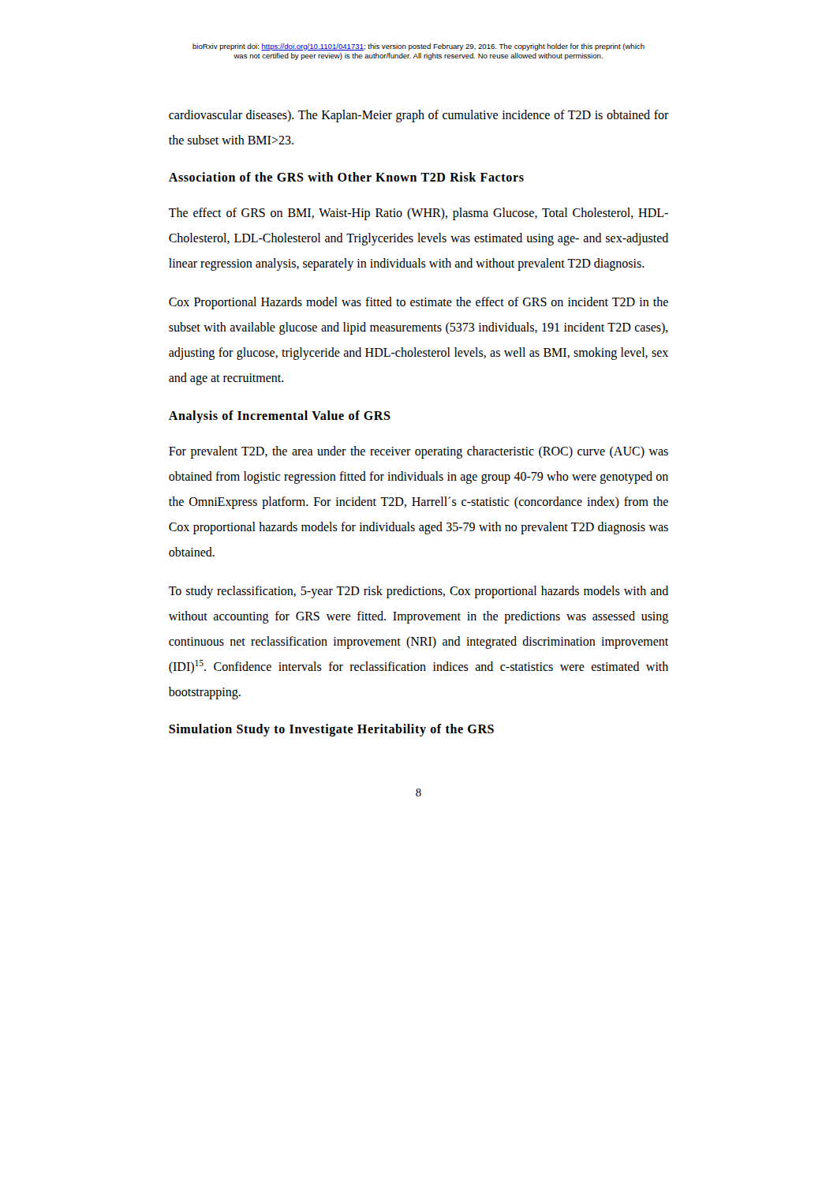bioRxiv preprint doi: https://doi.org/10.1101/041731; this version posted February 29, 2016. The copyright holder for this preprint (which
was not certified by peer review) is the author/funder. All rights reserved. No reuse allowed without permission.
cardiovascular diseases). The Kaplan-Meier graph of cumulative incidence of T2D is obtained for the subset with BMI>23.
Association of the GRS with Other Known T2D Risk Factors
The effect of GRS on BMI, Waist-Hip Ratio (WHR), plasma Glucose, Total Cholesterol, HDL-Cholesterol, LDL-Cholesterol and Triglycerides levels was estimated using age- and sex-adjusted linear regression analysis, separately in individuals with and without prevalent T2D diagnosis.
Cox Proportional Hazards model was fitted to estimate the effect of GRS on incident T2D in the subset with available glucose and lipid measurements (5373 individuals, 191 incident T2D cases), adjusting for glucose, triglyceride and HDL-cholesterol levels, as well as BMI, smoking level, sex and age at recruitment.
Analysis of Incremental Value of GRS
For prevalent T2D, the area under the receiver operating characteristic (ROC) curve (AUC) was obtained from logistic regression fitted for individuals in age group 40-79 who were genotyped on the OmniExpress platform. For incident T2D, Harrell´s c-statistic (concordance index) from the Cox proportional hazards models for individuals aged 35-79 with no prevalent T2D diagnosis was obtained.
To study reclassification, 5-year T2D risk predictions, Cox proportional hazards models with and without accounting for GRS were fitted. Improvement in the predictions was assessed using continuous net reclassification improvement (NRI) and integrated discrimination improvement (IDI)15. Confidence intervals for reclassification indices and c-statistics were estimated with bootstrapping.
Simulation Study to Investigate Heritability of the GRS
8